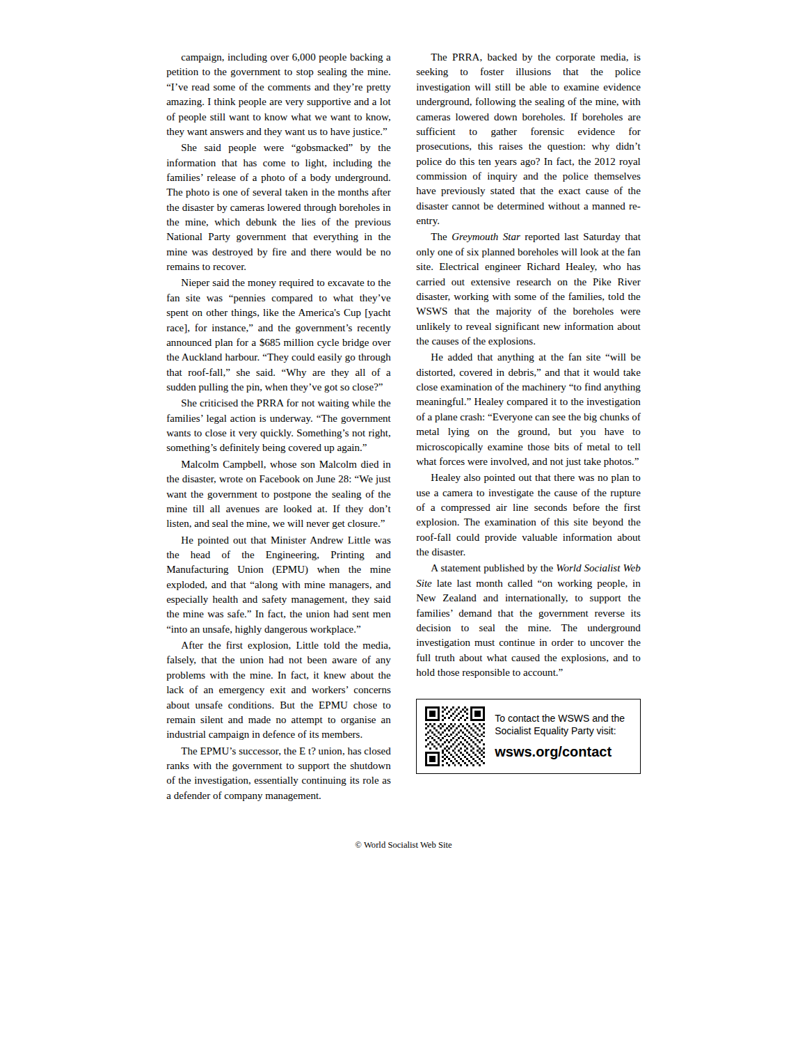campaign, including over 6,000 people backing a petition to the government to stop sealing the mine. “I’ve read some of the comments and they’re pretty amazing. I think people are very supportive and a lot of people still want to know what we want to know, they want answers and they want us to have justice.”
She said people were “gobsmacked” by the information that has come to light, including the families’ release of a photo of a body underground. The photo is one of several taken in the months after the disaster by cameras lowered through boreholes in the mine, which debunk the lies of the previous National Party government that everything in the mine was destroyed by fire and there would be no remains to recover.
Nieper said the money required to excavate to the fan site was “pennies compared to what they’ve spent on other things, like the America's Cup [yacht race], for instance,” and the government’s recently announced plan for a $685 million cycle bridge over the Auckland harbour. “They could easily go through that roof-fall,” she said. “Why are they all of a sudden pulling the pin, when they’ve got so close?”
She criticised the PRRA for not waiting while the families’ legal action is underway. “The government wants to close it very quickly. Something’s not right, something’s definitely being covered up again.”
Malcolm Campbell, whose son Malcolm died in the disaster, wrote on Facebook on June 28: “We just want the government to postpone the sealing of the mine till all avenues are looked at. If they don’t listen, and seal the mine, we will never get closure.”
He pointed out that Minister Andrew Little was the head of the Engineering, Printing and Manufacturing Union (EPMU) when the mine exploded, and that “along with mine managers, and especially health and safety management, they said the mine was safe.” In fact, the union had sent men “into an unsafe, highly dangerous workplace.”
After the first explosion, Little told the media, falsely, that the union had not been aware of any problems with the mine. In fact, it knew about the lack of an emergency exit and workers’ concerns about unsafe conditions. But the EPMU chose to remain silent and made no attempt to organise an industrial campaign in defence of its members.
The EPMU’s successor, the E t? union, has closed ranks with the government to support the shutdown of the investigation, essentially continuing its role as a defender of company management.
The PRRA, backed by the corporate media, is seeking to foster illusions that the police investigation will still be able to examine evidence underground, following the sealing of the mine, with cameras lowered down boreholes. If boreholes are sufficient to gather forensic evidence for prosecutions, this raises the question: why didn’t police do this ten years ago? In fact, the 2012 royal commission of inquiry and the police themselves have previously stated that the exact cause of the disaster cannot be determined without a manned re-entry.
The Greymouth Star reported last Saturday that only one of six planned boreholes will look at the fan site. Electrical engineer Richard Healey, who has carried out extensive research on the Pike River disaster, working with some of the families, told the WSWS that the majority of the boreholes were unlikely to reveal significant new information about the causes of the explosions.
He added that anything at the fan site “will be distorted, covered in debris,” and that it would take close examination of the machinery “to find anything meaningful.” Healey compared it to the investigation of a plane crash: “Everyone can see the big chunks of metal lying on the ground, but you have to microscopically examine those bits of metal to tell what forces were involved, and not just take photos.”
Healey also pointed out that there was no plan to use a camera to investigate the cause of the rupture of a compressed air line seconds before the first explosion. The examination of this site beyond the roof-fall could provide valuable information about the disaster.
A statement published by the World Socialist Web Site late last month called “on working people, in New Zealand and internationally, to support the families’ demand that the government reverse its decision to seal the mine. The underground investigation must continue in order to uncover the full truth about what caused the explosions, and to hold those responsible to account.”
To contact the WSWS and the
Socialist Equality Party visit: wsws.org/contact
© World Socialist Web Site